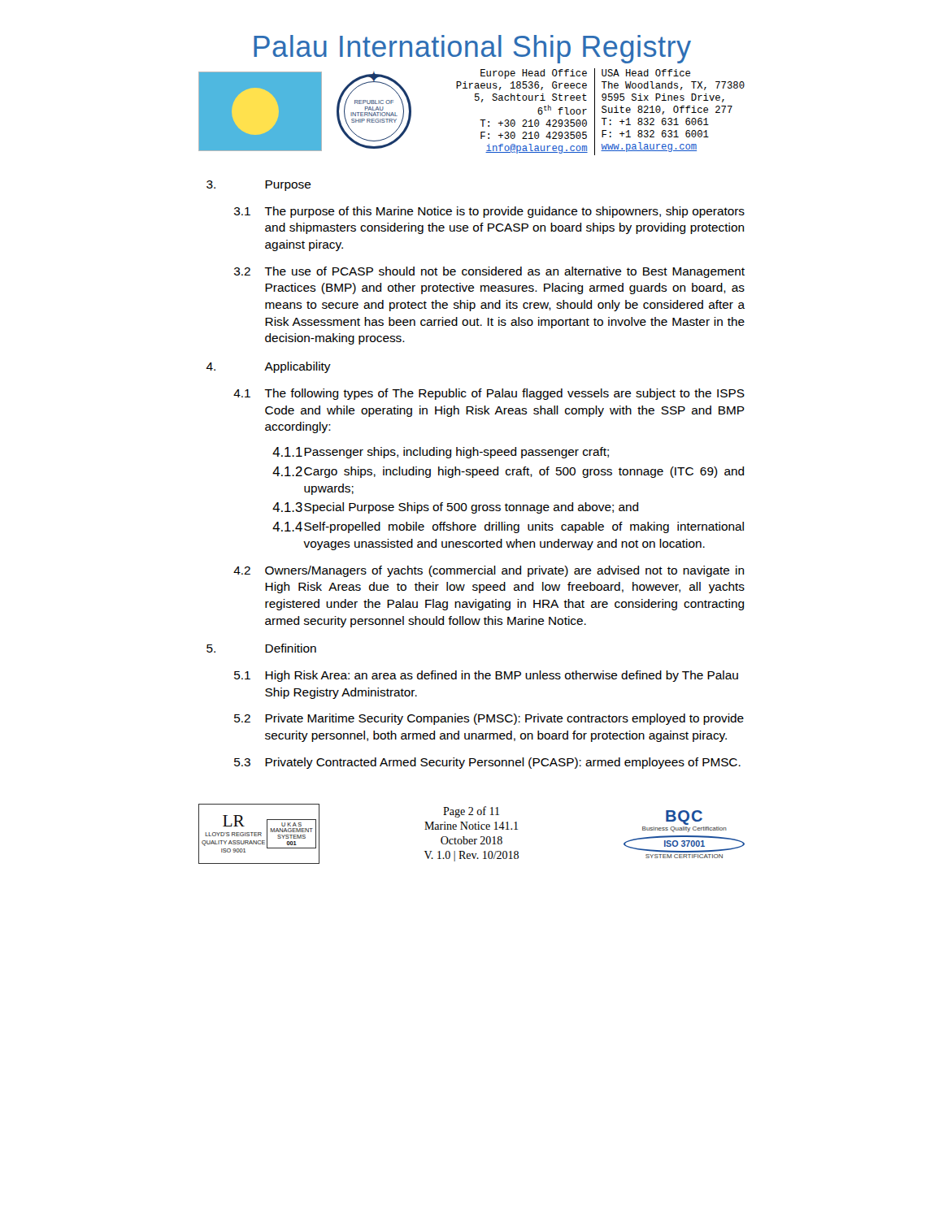Palau International Ship Registry
✦
REPUBLIC OF PALAU
INTERNATIONAL
SHIP REGISTRY
Europe Head Office Piraeus, 18536, Greece 5, Sachtouri Street 6th floor T: +30 210 4293500 F: +30 210 4293505 info@palaureg.com
USA Head Office The Woodlands, TX, 77380 9595 Six Pines Drive, Suite 8210, Office 277 T: +1 832 631 6061 F: +1 832 631 6001 www.palaureg.com
3.
Purpose
3.1
The purpose of this Marine Notice is to provide guidance to shipowners, ship operators and shipmasters considering the use of PCASP on board ships by providing protection against piracy.
3.2
The use of PCASP should not be considered as an alternative to Best Management Practices (BMP) and other protective measures. Placing armed guards on board, as means to secure and protect the ship and its crew, should only be considered after a Risk Assessment has been carried out. It is also important to involve the Master in the decision-making process.
4.
Applicability
4.1
The following types of The Republic of Palau flagged vessels are subject to the ISPS Code and while operating in High Risk Areas shall comply with the SSP and BMP accordingly:
4.1.1
Passenger ships, including high-speed passenger craft;
4.1.2
Cargo ships, including high-speed craft, of 500 gross tonnage (ITC 69) and upwards;
4.1.3
Special Purpose Ships of 500 gross tonnage and above; and
4.1.4
Self-propelled mobile offshore drilling units capable of making international voyages unassisted and unescorted when underway and not on location.
4.2
Owners/Managers of yachts (commercial and private) are advised not to navigate in High Risk Areas due to their low speed and low freeboard, however, all yachts registered under the Palau Flag navigating in HRA that are considering contracting armed security personnel should follow this Marine Notice.
5.
Definition
5.1
High Risk Area: an area as defined in the BMP unless otherwise defined by The Palau Ship Registry Administrator.
5.2
Private Maritime Security Companies (PMSC): Private contractors employed to provide security personnel, both armed and unarmed, on board for protection against piracy.
5.3
Privately Contracted Armed Security Personnel (PCASP): armed employees of PMSC.
LR
LLOYD'S REGISTER
QUALITY ASSURANCE
ISO 9001
U K A S
MANAGEMENT
SYSTEMS
001
Page 2 of 11
Marine Notice 141.1
October 2018
V. 1.0 | Rev. 10/2018
BQC
Business Quality Certification
ISO 37001
SYSTEM CERTIFICATION